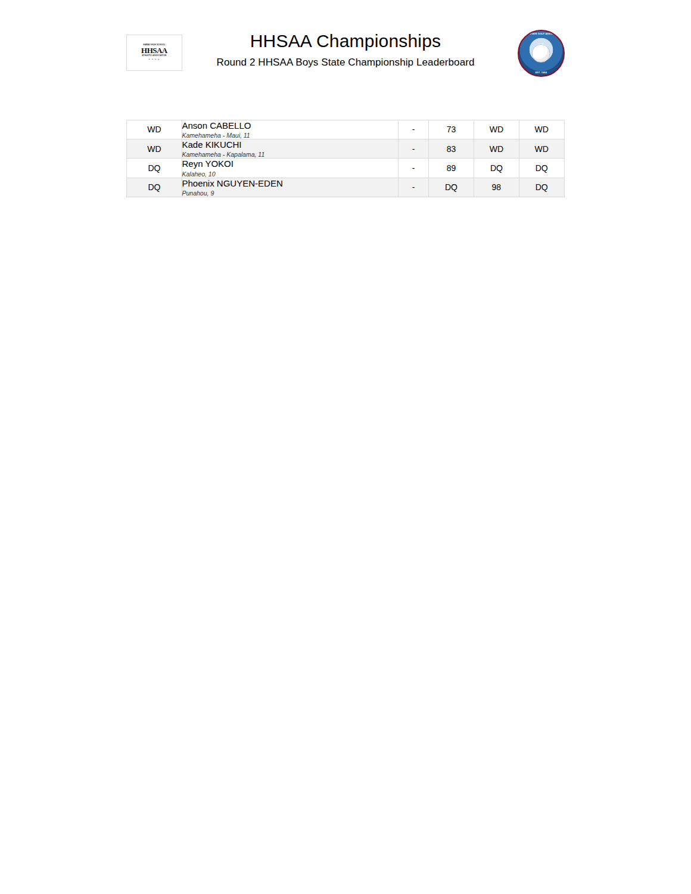HAWAII HIGH SCHOOL HHSAA ATHLETIC ASSOCIATION • • • ▪
HHSAA Championships
Round 2 HHSAA Boys State Championship Leaderboard
HAWAII STATE GOLF ASSOCIATION
HSGA
EST. 1984
| WD | Anson CABELLO Kamehameha - Maui, 11 | - | 73 | WD | WD |
| WD | Kade KIKUCHI Kamehameha - Kapalama, 11 | - | 83 | WD | WD |
| DQ | Reyn YOKOI Kalaheo, 10 | - | 89 | DQ | DQ |
| DQ | Phoenix NGUYEN-EDEN Punahou, 9 | - | DQ | 98 | DQ |